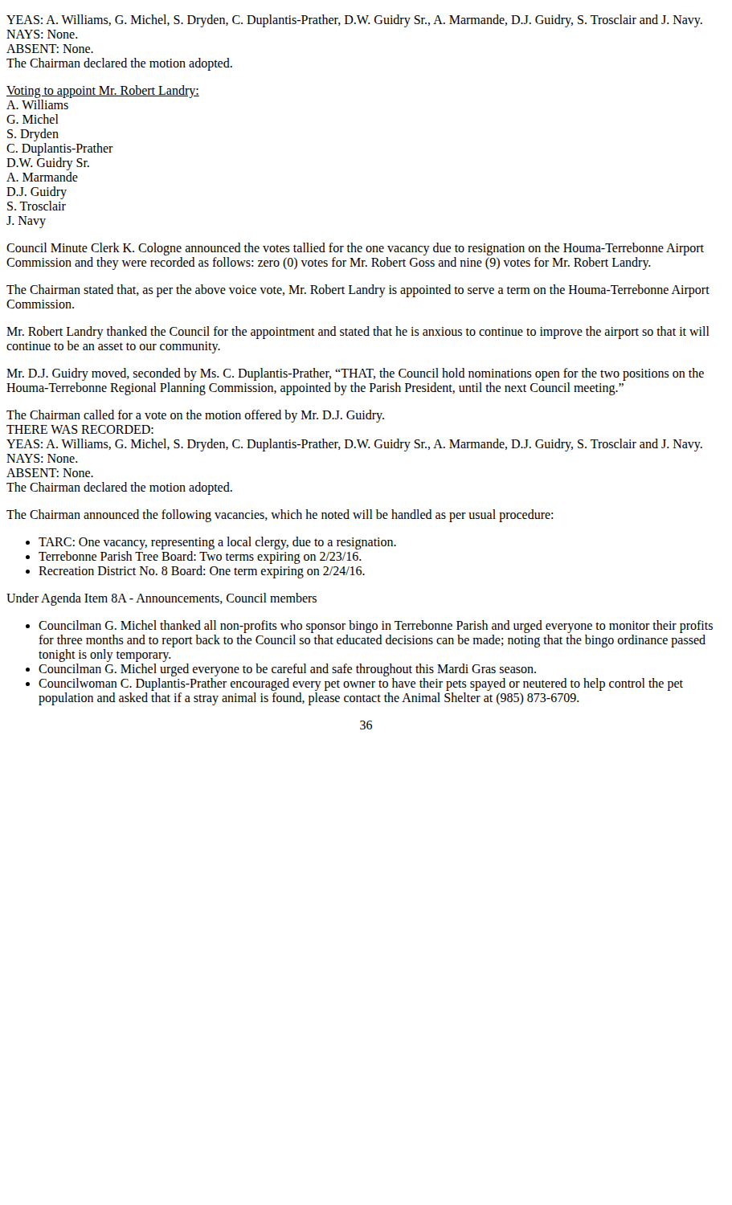YEAS: A. Williams, G. Michel, S. Dryden, C. Duplantis-Prather, D.W. Guidry Sr., A. Marmande, D.J. Guidry, S. Trosclair and J. Navy.
NAYS: None.
ABSENT: None.
The Chairman declared the motion adopted.
Voting to appoint Mr. Robert Landry:
A. Williams
G. Michel
S. Dryden
C. Duplantis-Prather
D.W. Guidry Sr.
A. Marmande
D.J. Guidry
S. Trosclair
J. Navy
Council Minute Clerk K. Cologne announced the votes tallied for the one vacancy due to resignation on the Houma-Terrebonne Airport Commission and they were recorded as follows: zero (0) votes for Mr. Robert Goss and nine (9) votes for Mr. Robert Landry.
The Chairman stated that, as per the above voice vote, Mr. Robert Landry is appointed to serve a term on the Houma-Terrebonne Airport Commission.
Mr. Robert Landry thanked the Council for the appointment and stated that he is anxious to continue to improve the airport so that it will continue to be an asset to our community.
Mr. D.J. Guidry moved, seconded by Ms. C. Duplantis-Prather, “THAT, the Council hold nominations open for the two positions on the Houma-Terrebonne Regional Planning Commission, appointed by the Parish President, until the next Council meeting.”
The Chairman called for a vote on the motion offered by Mr. D.J. Guidry.
THERE WAS RECORDED:
YEAS: A. Williams, G. Michel, S. Dryden, C. Duplantis-Prather, D.W. Guidry Sr., A. Marmande, D.J. Guidry, S. Trosclair and J. Navy.
NAYS: None.
ABSENT: None.
The Chairman declared the motion adopted.
The Chairman announced the following vacancies, which he noted will be handled as per usual procedure:
TARC: One vacancy, representing a local clergy, due to a resignation.
Terrebonne Parish Tree Board: Two terms expiring on 2/23/16.
Recreation District No. 8 Board: One term expiring on 2/24/16.
Under Agenda Item 8A - Announcements, Council members
Councilman G. Michel thanked all non-profits who sponsor bingo in Terrebonne Parish and urged everyone to monitor their profits for three months and to report back to the Council so that educated decisions can be made; noting that the bingo ordinance passed tonight is only temporary.
Councilman G. Michel urged everyone to be careful and safe throughout this Mardi Gras season.
Councilwoman C. Duplantis-Prather encouraged every pet owner to have their pets spayed or neutered to help control the pet population and asked that if a stray animal is found, please contact the Animal Shelter at (985) 873-6709.
36